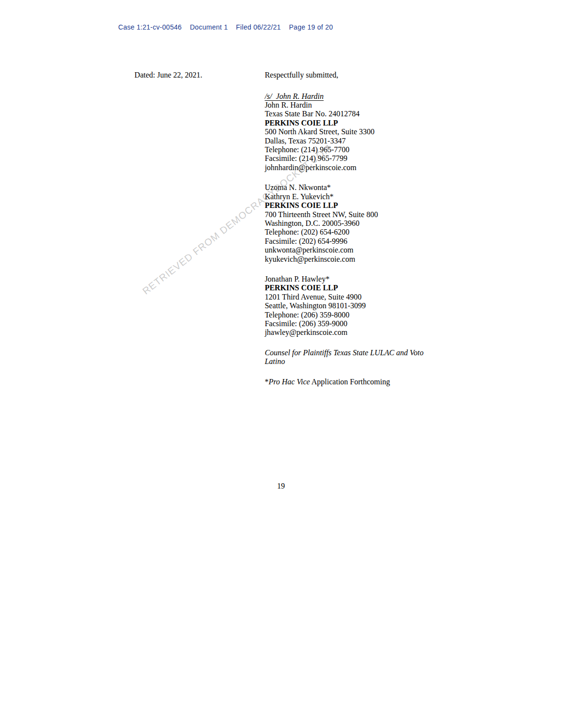Case 1:21-cv-00546 Document 1 Filed 06/22/21 Page 19 of 20
Dated: June 22, 2021.
RETRIEVED FROM DEMOCRACYDOCKET.COM
Respectfully submitted,
/s/ John R. Hardin
John R. Hardin
Texas State Bar No. 24012784
PERKINS COIE LLP
500 North Akard Street, Suite 3300
Dallas, Texas 75201-3347
Telephone: (214) 965-7700
Facsimile: (214) 965-7799
johnhardin@perkinscoie.com
Uzoma N. Nkwonta*
Kathryn E. Yukevich*
PERKINS COIE LLP
700 Thirteenth Street NW, Suite 800
Washington, D.C. 20005-3960
Telephone: (202) 654-6200
Facsimile: (202) 654-9996
unkwonta@perkinscoie.com
kyukevich@perkinscoie.com
Jonathan P. Hawley*
PERKINS COIE LLP
1201 Third Avenue, Suite 4900
Seattle, Washington 98101-3099
Telephone: (206) 359-8000
Facsimile: (206) 359-9000
jhawley@perkinscoie.com
Counsel for Plaintiffs Texas State LULAC and Voto Latino
*Pro Hac Vice Application Forthcoming
19